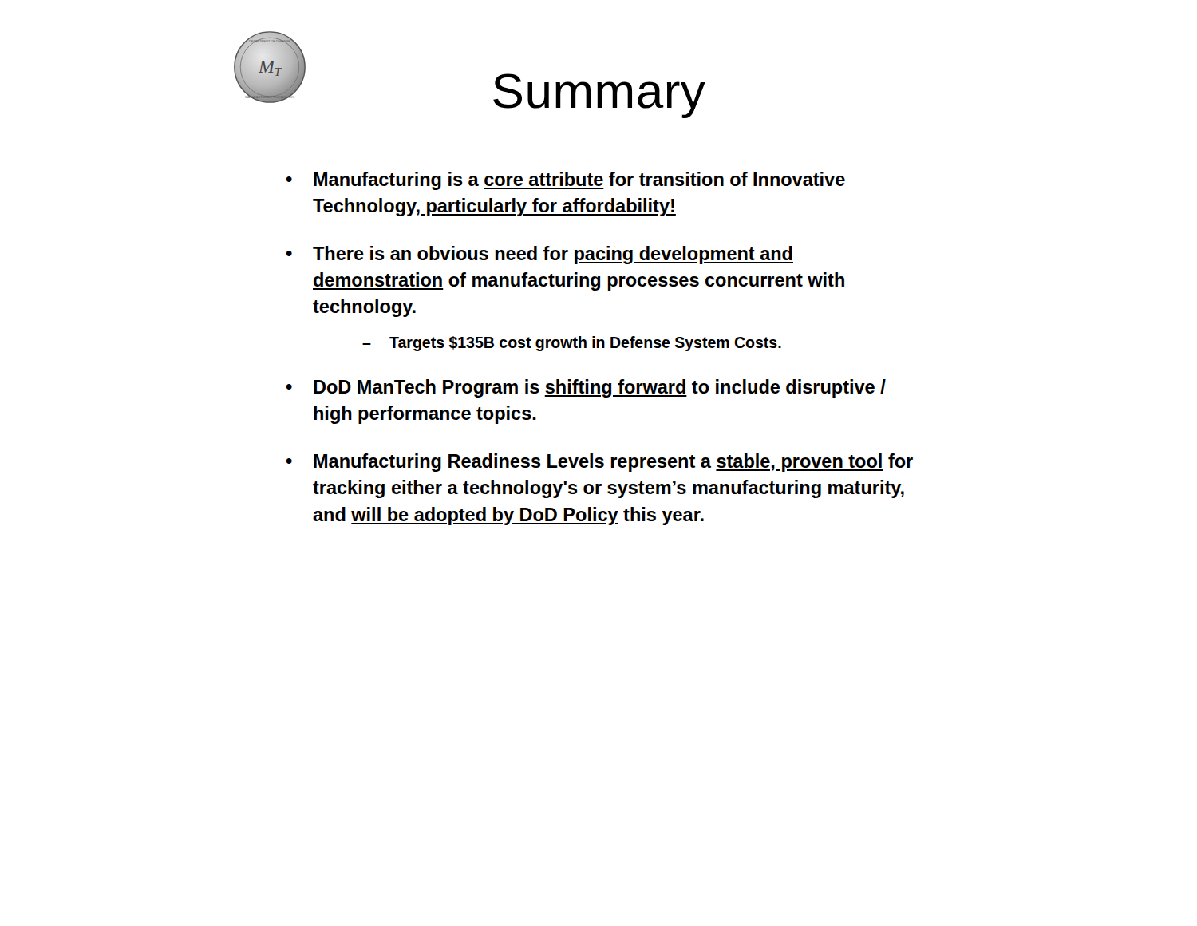Summary
Manufacturing is a core attribute for transition of Innovative Technology, particularly for affordability!
There is an obvious need for pacing development and demonstration of manufacturing processes concurrent with technology.
Targets $135B cost growth in Defense System Costs.
DoD ManTech Program is shifting forward to include disruptive / high performance topics.
Manufacturing Readiness Levels represent a stable, proven tool for tracking either a technology's or system’s manufacturing maturity, and will be adopted by DoD Policy this year.